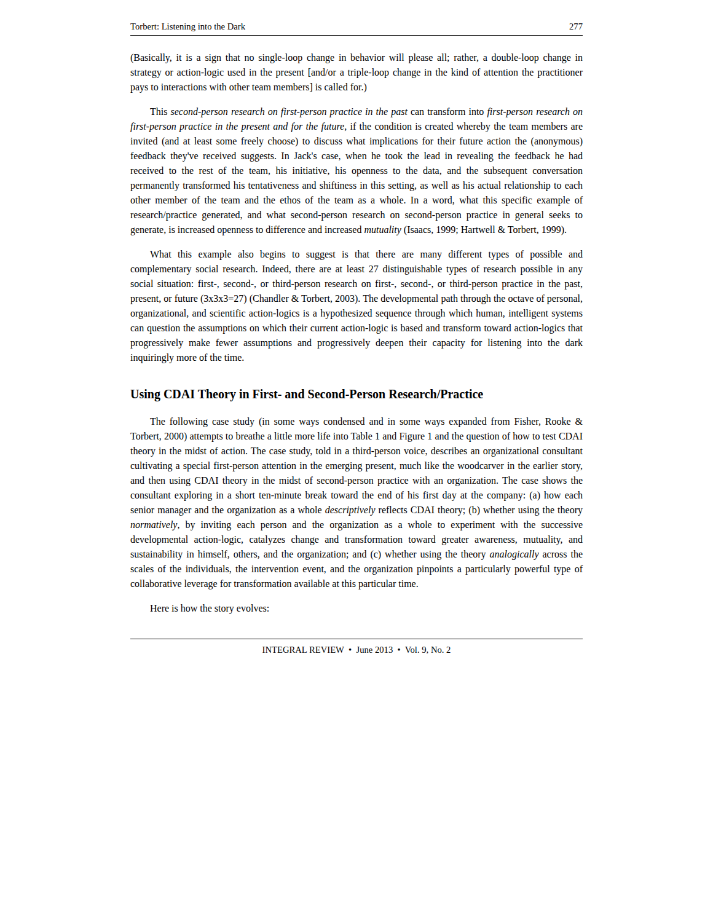Torbert: Listening into the Dark 277
(Basically, it is a sign that no single-loop change in behavior will please all; rather, a double-loop change in strategy or action-logic used in the present [and/or a triple-loop change in the kind of attention the practitioner pays to interactions with other team members] is called for.)
This second-person research on first-person practice in the past can transform into first-person research on first-person practice in the present and for the future, if the condition is created whereby the team members are invited (and at least some freely choose) to discuss what implications for their future action the (anonymous) feedback they've received suggests. In Jack's case, when he took the lead in revealing the feedback he had received to the rest of the team, his initiative, his openness to the data, and the subsequent conversation permanently transformed his tentativeness and shiftiness in this setting, as well as his actual relationship to each other member of the team and the ethos of the team as a whole. In a word, what this specific example of research/practice generated, and what second-person research on second-person practice in general seeks to generate, is increased openness to difference and increased mutuality (Isaacs, 1999; Hartwell & Torbert, 1999).
What this example also begins to suggest is that there are many different types of possible and complementary social research. Indeed, there are at least 27 distinguishable types of research possible in any social situation: first-, second-, or third-person research on first-, second-, or third-person practice in the past, present, or future (3x3x3=27) (Chandler & Torbert, 2003). The developmental path through the octave of personal, organizational, and scientific action-logics is a hypothesized sequence through which human, intelligent systems can question the assumptions on which their current action-logic is based and transform toward action-logics that progressively make fewer assumptions and progressively deepen their capacity for listening into the dark inquiringly more of the time.
Using CDAI Theory in First- and Second-Person Research/Practice
The following case study (in some ways condensed and in some ways expanded from Fisher, Rooke & Torbert, 2000) attempts to breathe a little more life into Table 1 and Figure 1 and the question of how to test CDAI theory in the midst of action. The case study, told in a third-person voice, describes an organizational consultant cultivating a special first-person attention in the emerging present, much like the woodcarver in the earlier story, and then using CDAI theory in the midst of second-person practice with an organization. The case shows the consultant exploring in a short ten-minute break toward the end of his first day at the company: (a) how each senior manager and the organization as a whole descriptively reflects CDAI theory; (b) whether using the theory normatively, by inviting each person and the organization as a whole to experiment with the successive developmental action-logic, catalyzes change and transformation toward greater awareness, mutuality, and sustainability in himself, others, and the organization; and (c) whether using the theory analogically across the scales of the individuals, the intervention event, and the organization pinpoints a particularly powerful type of collaborative leverage for transformation available at this particular time.
Here is how the story evolves:
INTEGRAL REVIEW • June 2013 • Vol. 9, No. 2